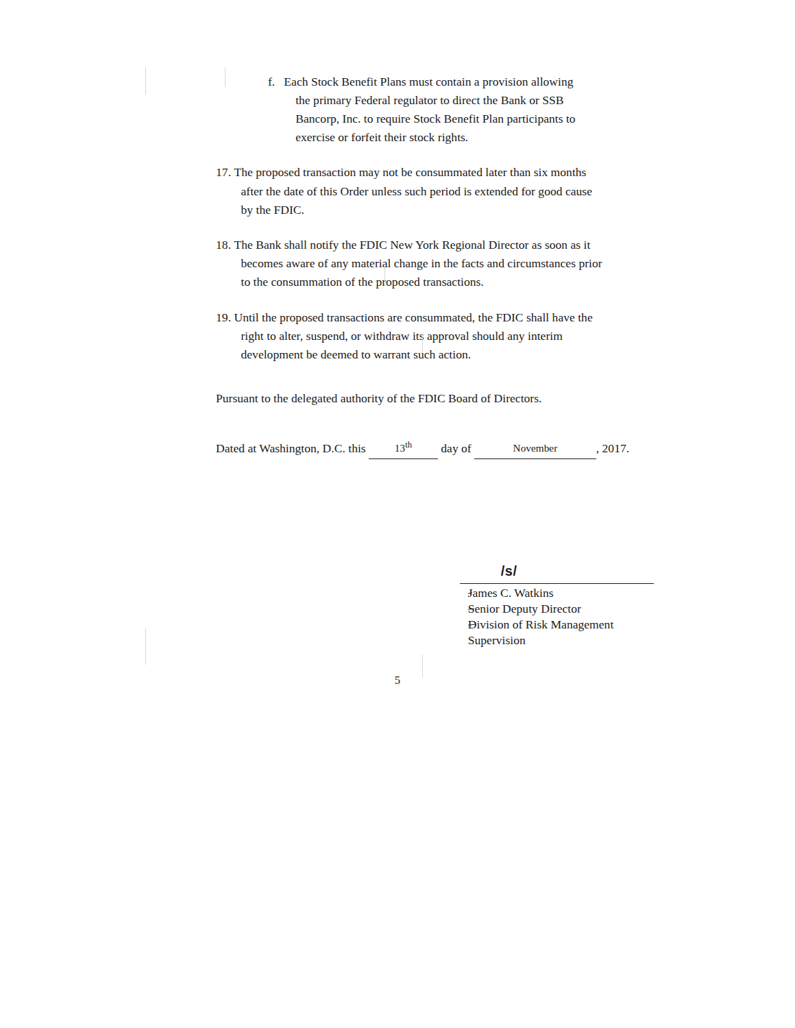f. Each Stock Benefit Plans must contain a provision allowing the primary Federal regulator to direct the Bank or SSB Bancorp, Inc. to require Stock Benefit Plan participants to exercise or forfeit their stock rights.
17. The proposed transaction may not be consummated later than six months after the date of this Order unless such period is extended for good cause by the FDIC.
18. The Bank shall notify the FDIC New York Regional Director as soon as it becomes aware of any material change in the facts and circumstances prior to the consummation of the proposed transactions.
19. Until the proposed transactions are consummated, the FDIC shall have the right to alter, suspend, or withdraw its approval should any interim development be deemed to warrant such action.
Pursuant to the delegated authority of the FDIC Board of Directors.
Dated at Washington, D.C. this 13th day of November, 2017.
/s/
James C. Watkins
Senior Deputy Director
Division of Risk Management Supervision
5